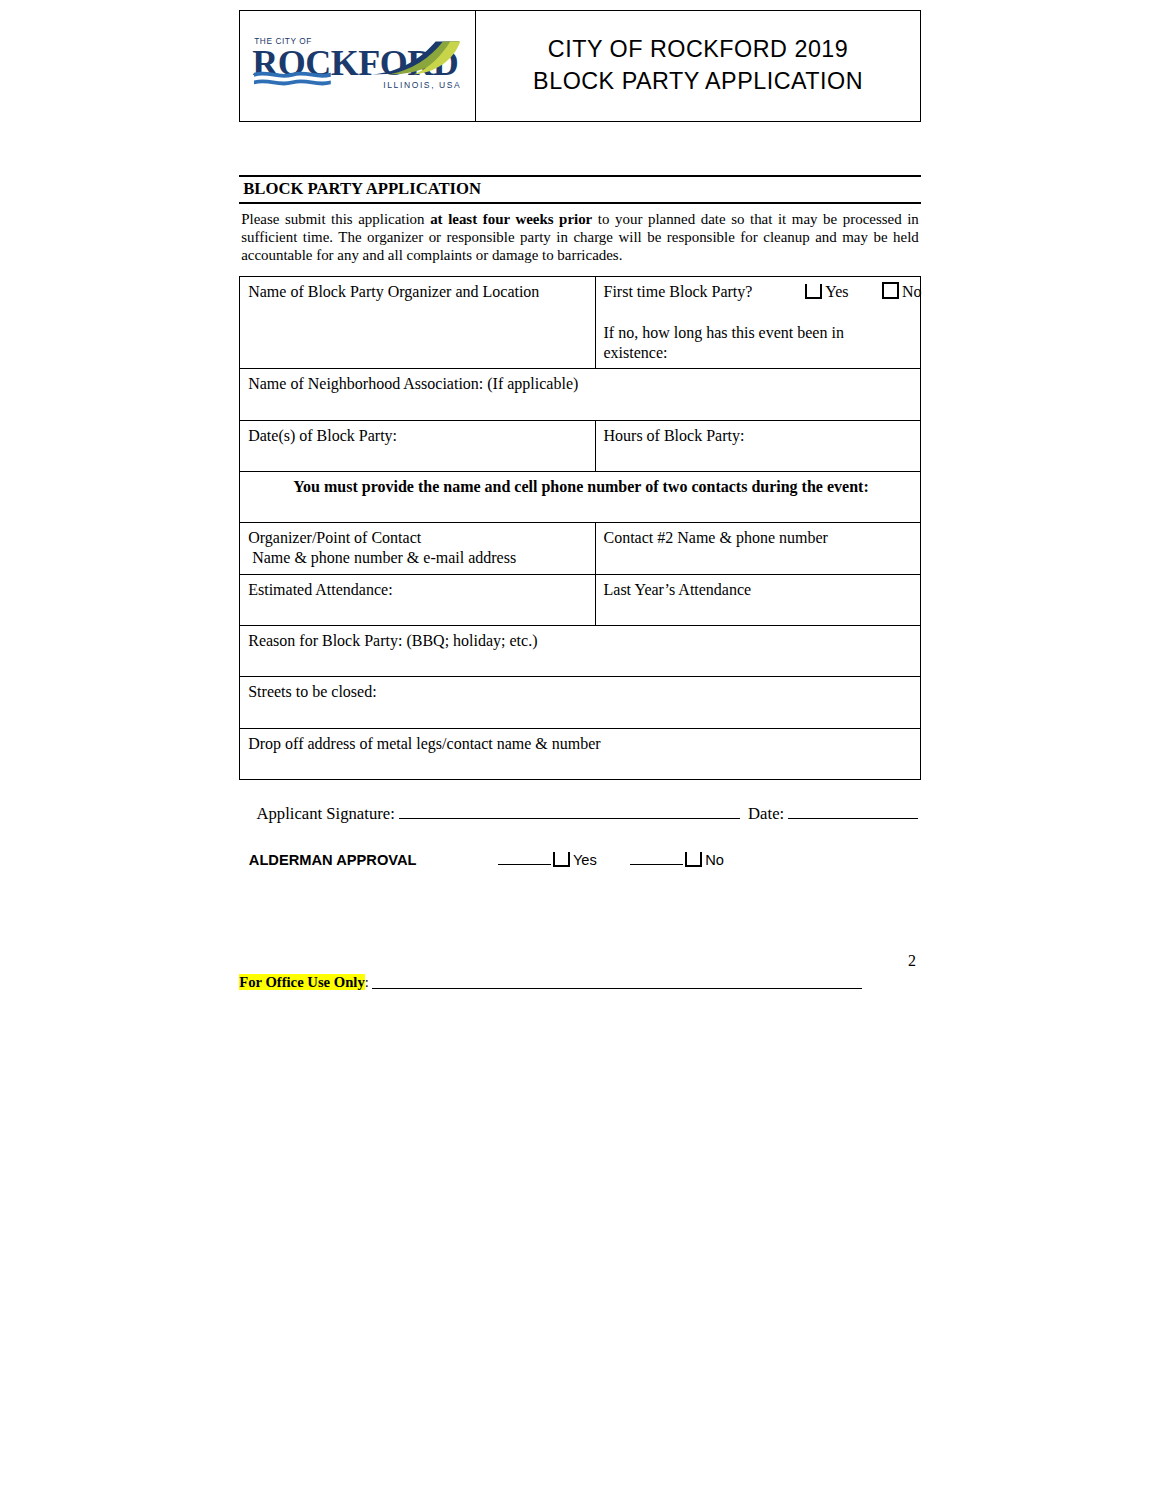| THE CITY OF ROCKFORD ILLINOIS, USA | CITY OF ROCKFORD 2019 BLOCK PARTY APPLICATION |
BLOCK PARTY APPLICATION
Please submit this application at least four weeks prior to your planned date so that it may be processed in sufficient time. The organizer or responsible party in charge will be responsible for cleanup and may be held accountable for any and all complaints or damage to barricades.
| Name of Block Party Organizer and Location | First time Block Party? Yes No If no, how long has this event been in existence: |
| Name of Neighborhood Association: (If applicable) |
| Date(s) of Block Party: | Hours of Block Party: |
| You must provide the name and cell phone number of two contacts during the event: |
| Organizer/Point of Contact Name & phone number & e-mail address | Contact #2 Name & phone number |
| Estimated Attendance: | Last Year’s Attendance |
| Reason for Block Party: (BBQ; holiday; etc.) |
| Streets to be closed: |
| Drop off address of metal legs/contact name & number |
Applicant Signature: Date:
ALDERMAN APPROVAL Yes No
2
For Office Use Only: